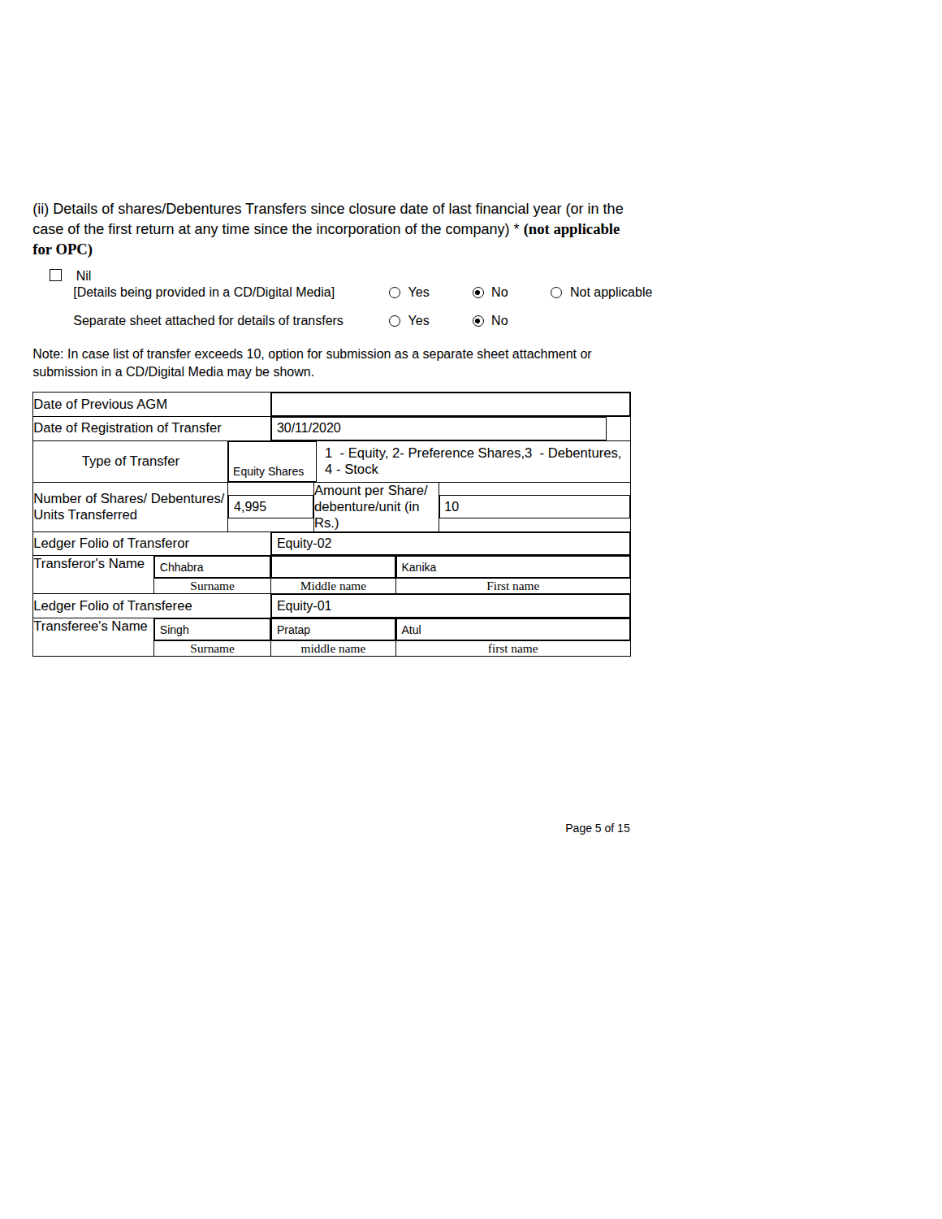(ii) Details of shares/Debentures Transfers since closure date of last financial year (or in the case of the first return at any time since the incorporation of the company) * (not applicable for OPC)
Nil
[Details being provided in a CD/Digital Media] Yes No Not applicable
Separate sheet attached for details of transfers Yes No
Note: In case list of transfer exceeds 10, option for submission as a separate sheet attachment or submission in a CD/Digital Media may be shown.
| Date of Previous AGM | |
| Date of Registration of Transfer | 30/11/2020 |
| Type of Transfer | Equity Shares 1 - Equity, 2- Preference Shares,3 - Debentures, 4 - Stock |
| Number of Shares/ Debentures/ Units Transferred | 4,995 | Amount per Share/ debenture/unit (in Rs.) | 10 |
| Ledger Folio of Transferor | Equity-02 |
| Transferor's Name | Chhabra | | Kanika |
| Surname | Middle name | First name |
| Ledger Folio of Transferee | Equity-01 |
| Transferee's Name | Singh | Pratap | Atul |
| Surname | middle name | first name |
Page 5 of 15